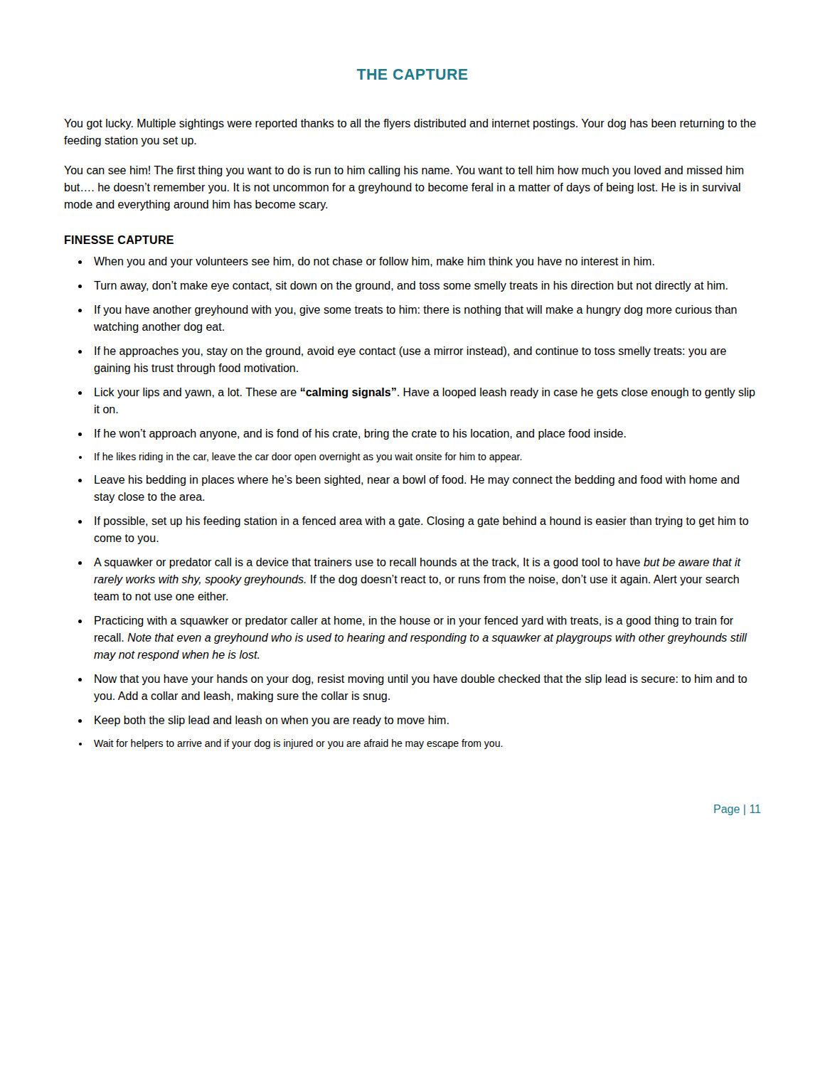THE CAPTURE
You got lucky. Multiple sightings were reported thanks to all the flyers distributed and internet postings. Your dog has been returning to the feeding station you set up.
You can see him! The first thing you want to do is run to him calling his name. You want to tell him how much you loved and missed him but…. he doesn’t remember you. It is not uncommon for a greyhound to become feral in a matter of days of being lost. He is in survival mode and everything around him has become scary.
FINESSE CAPTURE
When you and your volunteers see him, do not chase or follow him, make him think you have no interest in him.
Turn away, don’t make eye contact, sit down on the ground, and toss some smelly treats in his direction but not directly at him.
If you have another greyhound with you, give some treats to him: there is nothing that will make a hungry dog more curious than watching another dog eat.
If he approaches you, stay on the ground, avoid eye contact (use a mirror instead), and continue to toss smelly treats: you are gaining his trust through food motivation.
Lick your lips and yawn, a lot. These are “calming signals”. Have a looped leash ready in case he gets close enough to gently slip it on.
If he won’t approach anyone, and is fond of his crate, bring the crate to his location, and place food inside.
If he likes riding in the car, leave the car door open overnight as you wait onsite for him to appear.
Leave his bedding in places where he’s been sighted, near a bowl of food. He may connect the bedding and food with home and stay close to the area.
If possible, set up his feeding station in a fenced area with a gate. Closing a gate behind a hound is easier than trying to get him to come to you.
A squawker or predator call is a device that trainers use to recall hounds at the track, It is a good tool to have but be aware that it rarely works with shy, spooky greyhounds. If the dog doesn’t react to, or runs from the noise, don’t use it again. Alert your search team to not use one either.
Practicing with a squawker or predator caller at home, in the house or in your fenced yard with treats, is a good thing to train for recall. Note that even a greyhound who is used to hearing and responding to a squawker at playgroups with other greyhounds still may not respond when he is lost.
Now that you have your hands on your dog, resist moving until you have double checked that the slip lead is secure: to him and to you. Add a collar and leash, making sure the collar is snug.
Keep both the slip lead and leash on when you are ready to move him.
Wait for helpers to arrive and if your dog is injured or you are afraid he may escape from you.
Page | 11